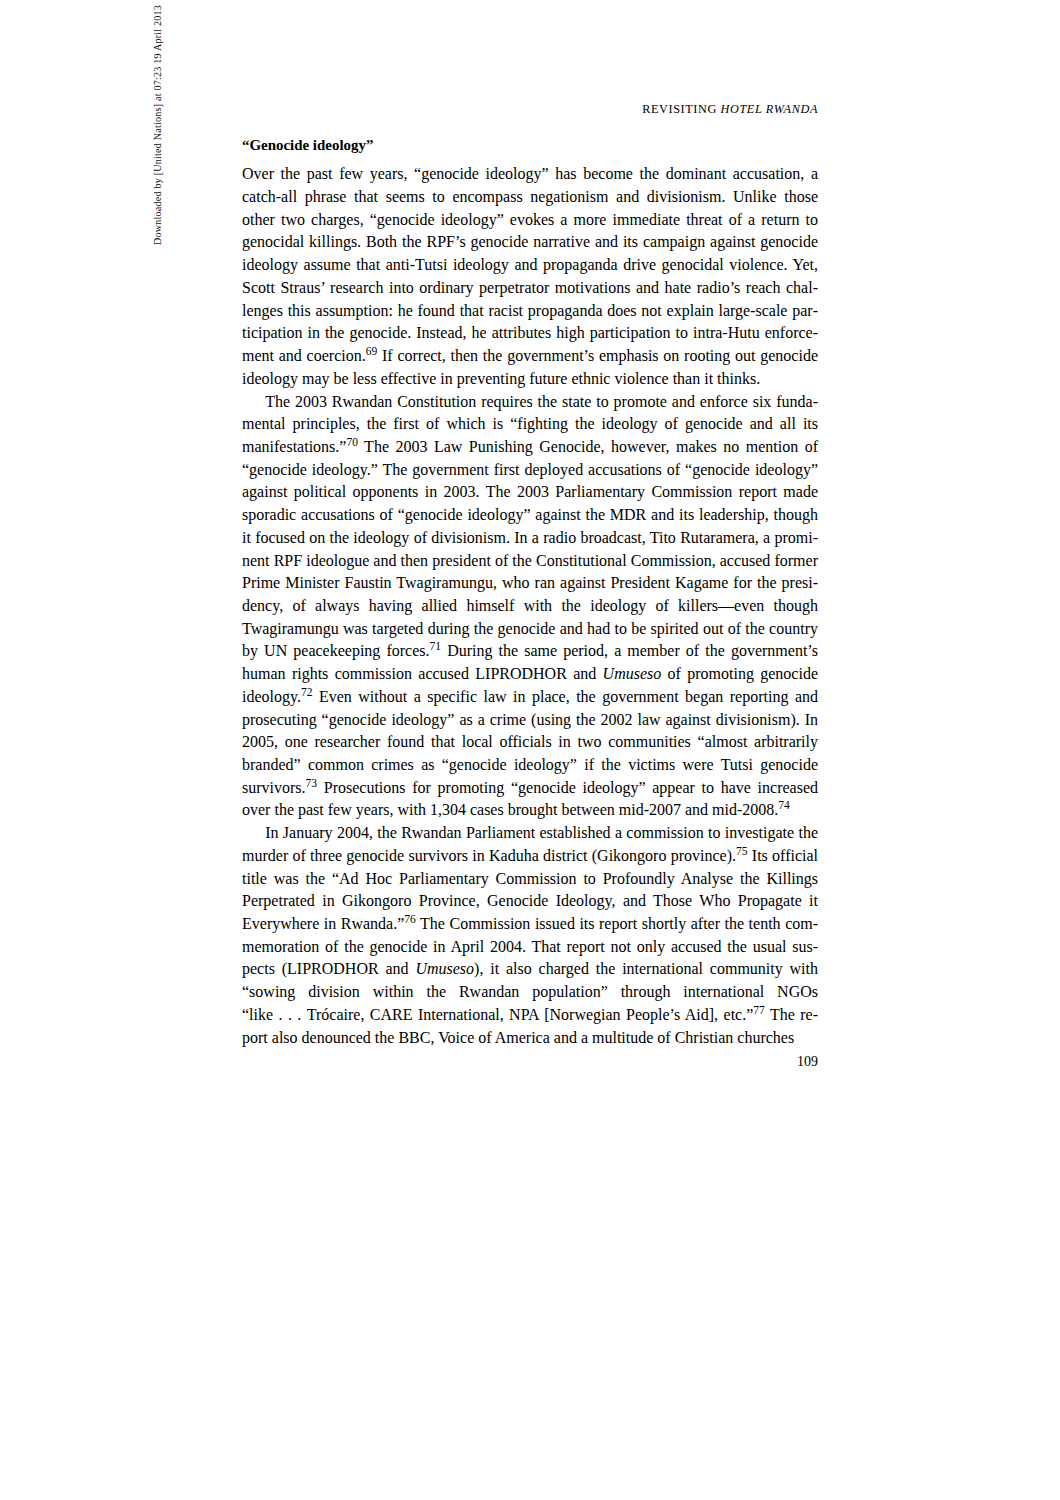Downloaded by [United Nations] at 07:23 19 April 2013
REVISITING HOTEL RWANDA
“Genocide ideology”
Over the past few years, “genocide ideology” has become the dominant accusation, a catch-all phrase that seems to encompass negationism and divisionism. Unlike those other two charges, “genocide ideology” evokes a more immediate threat of a return to genocidal killings. Both the RPF’s genocide narrative and its campaign against genocide ideology assume that anti-Tutsi ideology and propaganda drive genocidal violence. Yet, Scott Straus’ research into ordinary perpetrator motivations and hate radio’s reach challenges this assumption: he found that racist propaganda does not explain large-scale participation in the genocide. Instead, he attributes high participation to intra-Hutu enforcement and coercion.69 If correct, then the government’s emphasis on rooting out genocide ideology may be less effective in preventing future ethnic violence than it thinks.
The 2003 Rwandan Constitution requires the state to promote and enforce six fundamental principles, the first of which is “fighting the ideology of genocide and all its manifestations.”70 The 2003 Law Punishing Genocide, however, makes no mention of “genocide ideology.” The government first deployed accusations of “genocide ideology” against political opponents in 2003. The 2003 Parliamentary Commission report made sporadic accusations of “genocide ideology” against the MDR and its leadership, though it focused on the ideology of divisionism. In a radio broadcast, Tito Rutaramera, a prominent RPF ideologue and then president of the Constitutional Commission, accused former Prime Minister Faustin Twagiramungu, who ran against President Kagame for the presidency, of always having allied himself with the ideology of killers—even though Twagiramungu was targeted during the genocide and had to be spirited out of the country by UN peacekeeping forces.71 During the same period, a member of the government’s human rights commission accused LIPRODHOR and Umuseso of promoting genocide ideology.72 Even without a specific law in place, the government began reporting and prosecuting “genocide ideology” as a crime (using the 2002 law against divisionism). In 2005, one researcher found that local officials in two communities “almost arbitrarily branded” common crimes as “genocide ideology” if the victims were Tutsi genocide survivors.73 Prosecutions for promoting “genocide ideology” appear to have increased over the past few years, with 1,304 cases brought between mid-2007 and mid-2008.74
In January 2004, the Rwandan Parliament established a commission to investigate the murder of three genocide survivors in Kaduha district (Gikongoro province).75 Its official title was the “Ad Hoc Parliamentary Commission to Profoundly Analyse the Killings Perpetrated in Gikongoro Province, Genocide Ideology, and Those Who Propagate it Everywhere in Rwanda.”76 The Commission issued its report shortly after the tenth commemoration of the genocide in April 2004. That report not only accused the usual suspects (LIPRODHOR and Umuseso), it also charged the international community with “sowing division within the Rwandan population” through international NGOs “like . . . Trócaire, CARE International, NPA [Norwegian People’s Aid], etc.”77 The report also denounced the BBC, Voice of America and a multitude of Christian churches
109